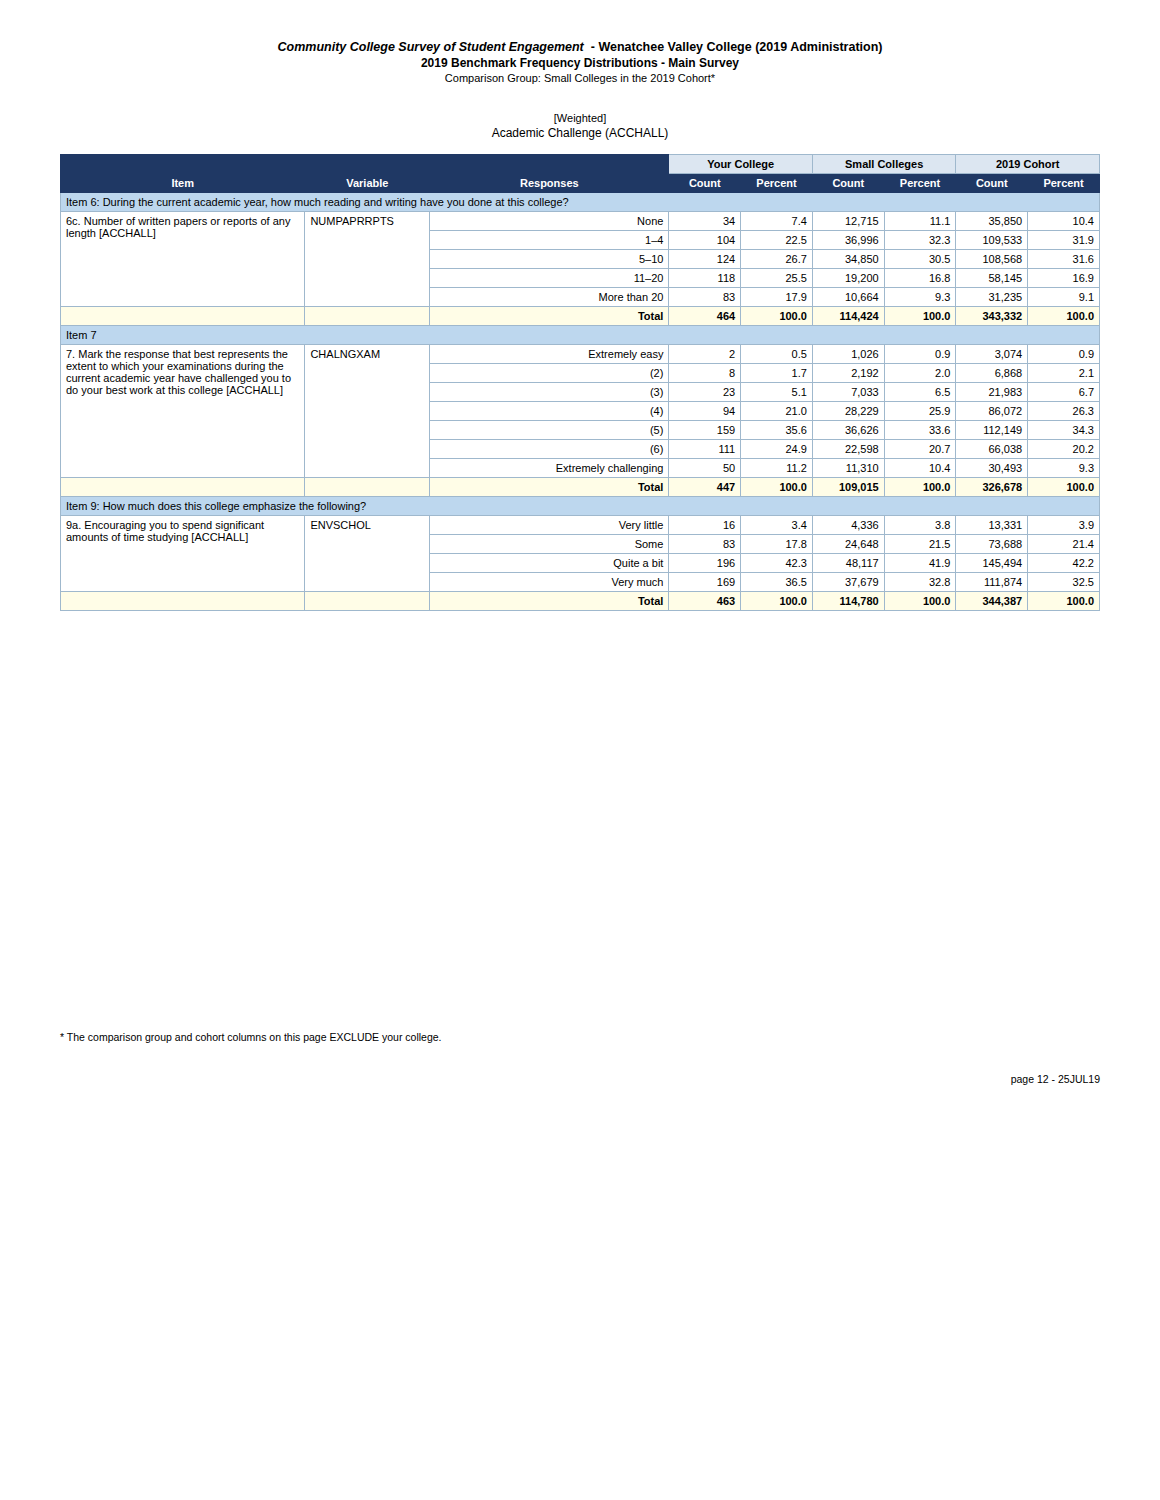Community College Survey of Student Engagement - Wenatchee Valley College (2019 Administration)
2019 Benchmark Frequency Distributions - Main Survey
Comparison Group: Small Colleges in the 2019 Cohort*
[Weighted]
Academic Challenge (ACCHALL)
| | Your College | Small Colleges | 2019 Cohort |
| --- | --- | --- | --- |
| Item | Variable | Responses | Count | Percent | Count | Percent | Count | Percent |
| Item 6: During the current academic year, how much reading and writing have you done at this college? |
| 6c. Number of written papers or reports of any length [ACCHALL] | NUMPAPRRPTS | None | 34 | 7.4 | 12,715 | 11.1 | 35,850 | 10.4 |
| 1–4 | 104 | 22.5 | 36,996 | 32.3 | 109,533 | 31.9 |
| 5–10 | 124 | 26.7 | 34,850 | 30.5 | 108,568 | 31.6 |
| 11–20 | 118 | 25.5 | 19,200 | 16.8 | 58,145 | 16.9 |
| More than 20 | 83 | 17.9 | 10,664 | 9.3 | 31,235 | 9.1 |
| | | Total | 464 | 100.0 | 114,424 | 100.0 | 343,332 | 100.0 |
| Item 7 |
| 7. Mark the response that best represents the extent to which your examinations during the current academic year have challenged you to do your best work at this college [ACCHALL] | CHALNGXAM | Extremely easy | 2 | 0.5 | 1,026 | 0.9 | 3,074 | 0.9 |
| (2) | 8 | 1.7 | 2,192 | 2.0 | 6,868 | 2.1 |
| (3) | 23 | 5.1 | 7,033 | 6.5 | 21,983 | 6.7 |
| (4) | 94 | 21.0 | 28,229 | 25.9 | 86,072 | 26.3 |
| (5) | 159 | 35.6 | 36,626 | 33.6 | 112,149 | 34.3 |
| (6) | 111 | 24.9 | 22,598 | 20.7 | 66,038 | 20.2 |
| Extremely challenging | 50 | 11.2 | 11,310 | 10.4 | 30,493 | 9.3 |
| | | Total | 447 | 100.0 | 109,015 | 100.0 | 326,678 | 100.0 |
| Item 9: How much does this college emphasize the following? |
| 9a. Encouraging you to spend significant amounts of time studying [ACCHALL] | ENVSCHOL | Very little | 16 | 3.4 | 4,336 | 3.8 | 13,331 | 3.9 |
| Some | 83 | 17.8 | 24,648 | 21.5 | 73,688 | 21.4 |
| Quite a bit | 196 | 42.3 | 48,117 | 41.9 | 145,494 | 42.2 |
| Very much | 169 | 36.5 | 37,679 | 32.8 | 111,874 | 32.5 |
| | | Total | 463 | 100.0 | 114,780 | 100.0 | 344,387 | 100.0 |
* The comparison group and cohort columns on this page EXCLUDE your college.
page 12 - 25JUL19